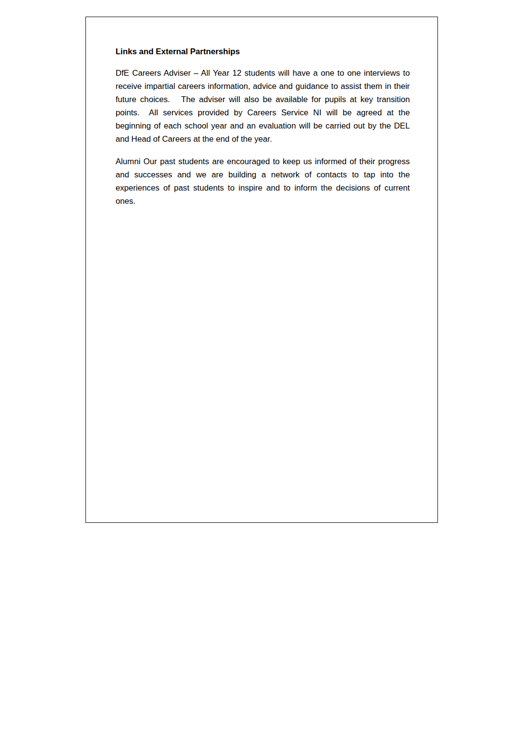Links and External Partnerships
DfE Careers Adviser – All Year 12 students will have a one to one interviews to receive impartial careers information, advice and guidance to assist them in their future choices. The adviser will also be available for pupils at key transition points. All services provided by Careers Service NI will be agreed at the beginning of each school year and an evaluation will be carried out by the DEL and Head of Careers at the end of the year.
Alumni Our past students are encouraged to keep us informed of their progress and successes and we are building a network of contacts to tap into the experiences of past students to inspire and to inform the decisions of current ones.